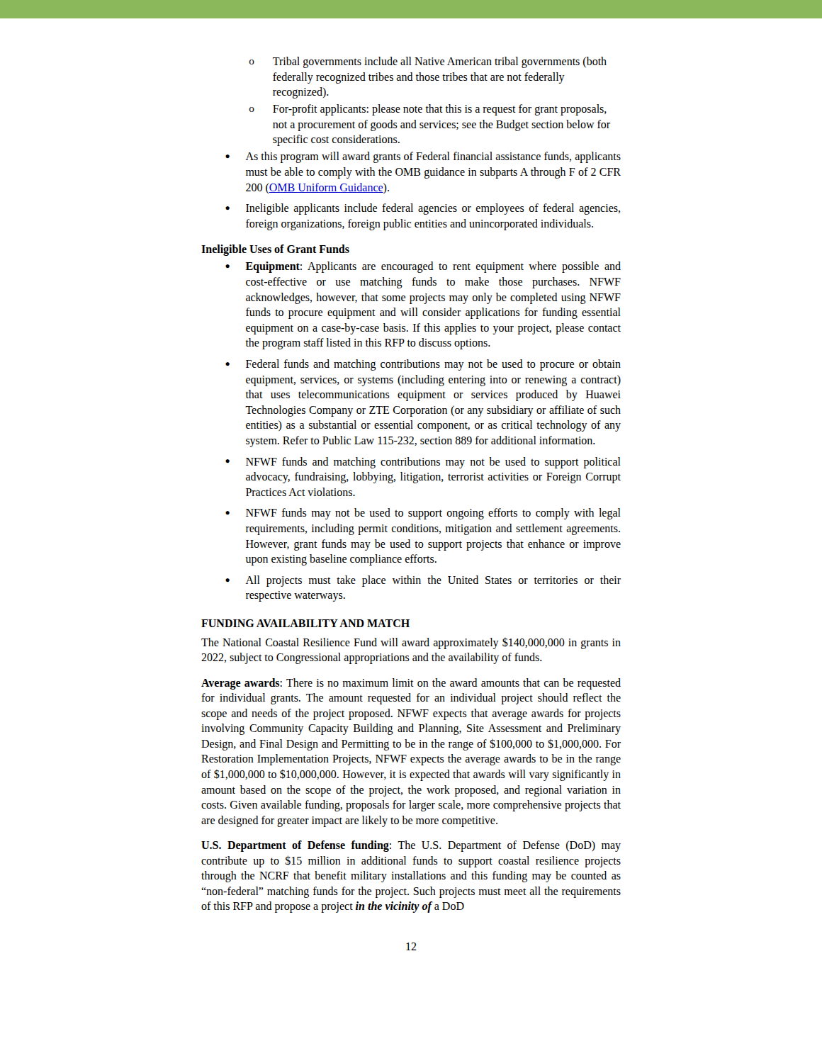Tribal governments include all Native American tribal governments (both federally recognized tribes and those tribes that are not federally recognized).
For-profit applicants: please note that this is a request for grant proposals, not a procurement of goods and services; see the Budget section below for specific cost considerations.
As this program will award grants of Federal financial assistance funds, applicants must be able to comply with the OMB guidance in subparts A through F of 2 CFR 200 (OMB Uniform Guidance).
Ineligible applicants include federal agencies or employees of federal agencies, foreign organizations, foreign public entities and unincorporated individuals.
Ineligible Uses of Grant Funds
Equipment: Applicants are encouraged to rent equipment where possible and cost-effective or use matching funds to make those purchases. NFWF acknowledges, however, that some projects may only be completed using NFWF funds to procure equipment and will consider applications for funding essential equipment on a case-by-case basis. If this applies to your project, please contact the program staff listed in this RFP to discuss options.
Federal funds and matching contributions may not be used to procure or obtain equipment, services, or systems (including entering into or renewing a contract) that uses telecommunications equipment or services produced by Huawei Technologies Company or ZTE Corporation (or any subsidiary or affiliate of such entities) as a substantial or essential component, or as critical technology of any system. Refer to Public Law 115-232, section 889 for additional information.
NFWF funds and matching contributions may not be used to support political advocacy, fundraising, lobbying, litigation, terrorist activities or Foreign Corrupt Practices Act violations.
NFWF funds may not be used to support ongoing efforts to comply with legal requirements, including permit conditions, mitigation and settlement agreements. However, grant funds may be used to support projects that enhance or improve upon existing baseline compliance efforts.
All projects must take place within the United States or territories or their respective waterways.
FUNDING AVAILABILITY AND MATCH
The National Coastal Resilience Fund will award approximately $140,000,000 in grants in 2022, subject to Congressional appropriations and the availability of funds.
Average awards: There is no maximum limit on the award amounts that can be requested for individual grants. The amount requested for an individual project should reflect the scope and needs of the project proposed. NFWF expects that average awards for projects involving Community Capacity Building and Planning, Site Assessment and Preliminary Design, and Final Design and Permitting to be in the range of $100,000 to $1,000,000. For Restoration Implementation Projects, NFWF expects the average awards to be in the range of $1,000,000 to $10,000,000. However, it is expected that awards will vary significantly in amount based on the scope of the project, the work proposed, and regional variation in costs. Given available funding, proposals for larger scale, more comprehensive projects that are designed for greater impact are likely to be more competitive.
U.S. Department of Defense funding: The U.S. Department of Defense (DoD) may contribute up to $15 million in additional funds to support coastal resilience projects through the NCRF that benefit military installations and this funding may be counted as “non-federal” matching funds for the project. Such projects must meet all the requirements of this RFP and propose a project in the vicinity of a DoD
12